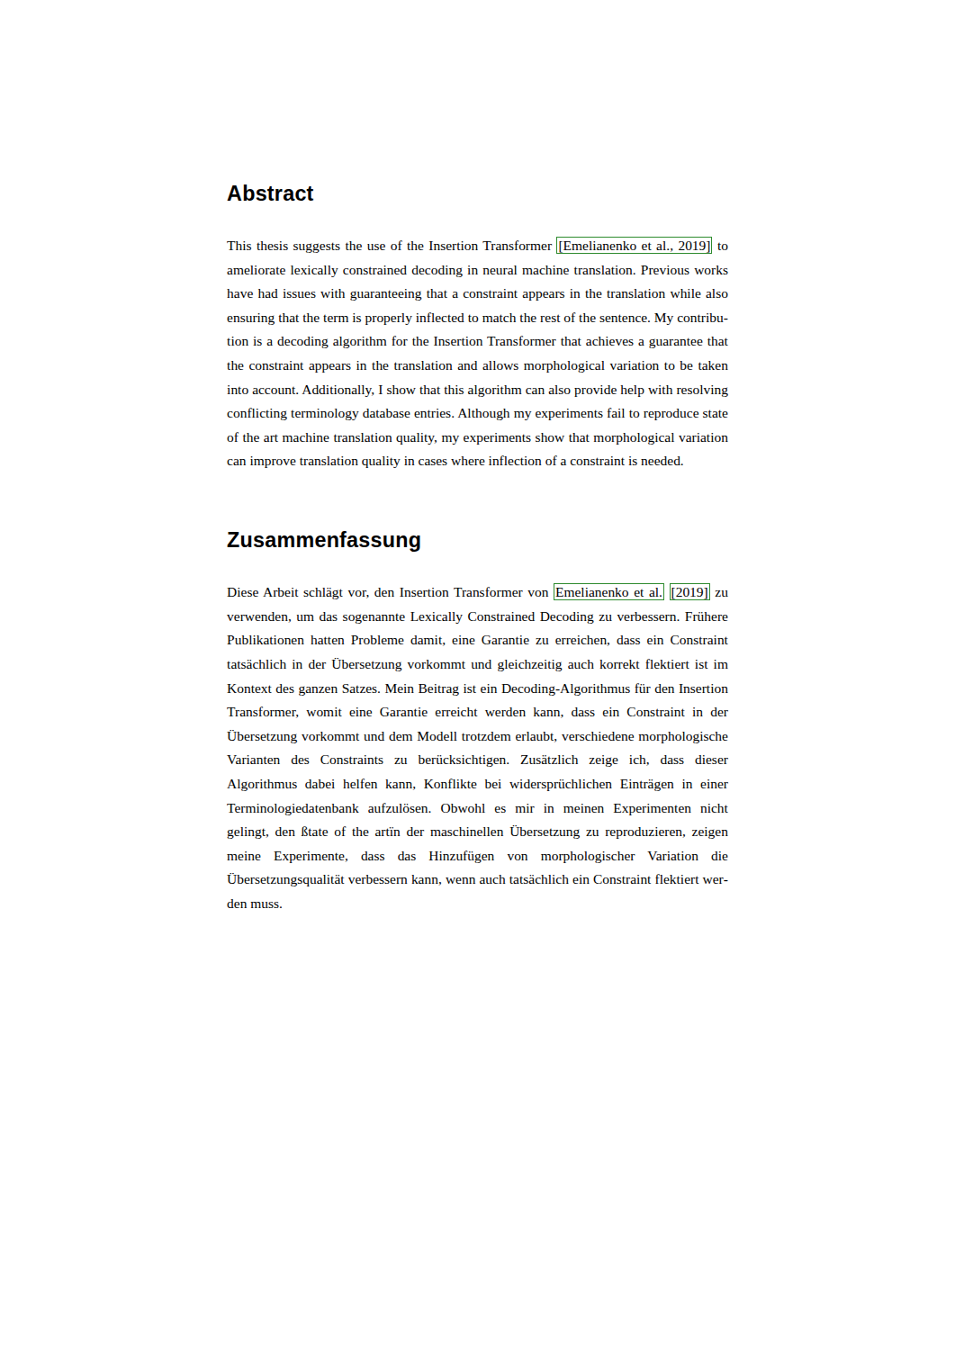Abstract
This thesis suggests the use of the Insertion Transformer [Emelianenko et al., 2019] to ameliorate lexically constrained decoding in neural machine translation. Previous works have had issues with guaranteeing that a constraint appears in the translation while also ensuring that the term is properly inflected to match the rest of the sentence. My contribution is a decoding algorithm for the Insertion Transformer that achieves a guarantee that the constraint appears in the translation and allows morphological variation to be taken into account. Additionally, I show that this algorithm can also provide help with resolving conflicting terminology database entries. Although my experiments fail to reproduce state of the art machine translation quality, my experiments show that morphological variation can improve translation quality in cases where inflection of a constraint is needed.
Zusammenfassung
Diese Arbeit schlägt vor, den Insertion Transformer von Emelianenko et al. [2019] zu verwenden, um das sogenannte Lexically Constrained Decoding zu verbessern. Frühere Publikationen hatten Probleme damit, eine Garantie zu erreichen, dass ein Constraint tatsächlich in der Übersetzung vorkommt und gleichzeitig auch korrekt flektiert ist im Kontext des ganzen Satzes. Mein Beitrag ist ein Decoding-Algorithmus für den Insertion Transformer, womit eine Garantie erreicht werden kann, dass ein Constraint in der Übersetzung vorkommt und dem Modell trotzdem erlaubt, verschiedene morphologische Varianten des Constraints zu berücksichtigen. Zusätzlich zeige ich, dass dieser Algorithmus dabei helfen kann, Konflikte bei widersprüchlichen Einträgen in einer Terminologiedatenbank aufzulösen. Obwohl es mir in meinen Experimenten nicht gelingt, den ßtate of the artïn der maschinellen Übersetzung zu reproduzieren, zeigen meine Experimente, dass das Hinzufügen von morphologischer Variation die Übersetzungsqualität verbessern kann, wenn auch tatsächlich ein Constraint flektiert werden muss.